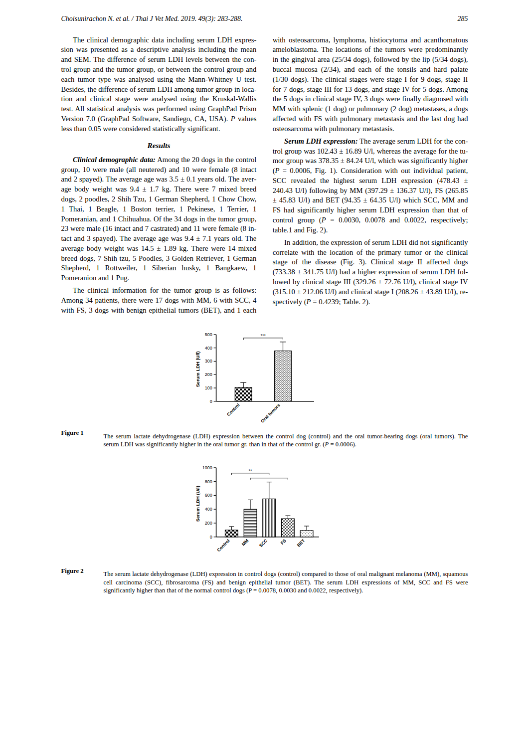Choisunirachon N. et al. / Thai J Vet Med. 2019. 49(3): 283-288. 285
The clinical demographic data including serum LDH expression was presented as a descriptive analysis including the mean and SEM. The difference of serum LDH levels between the control group and the tumor group, or between the control group and each tumor type was analysed using the Mann-Whitney U test. Besides, the difference of serum LDH among tumor group in location and clinical stage were analysed using the Kruskal-Wallis test. All statistical analysis was performed using GraphPad Prism Version 7.0 (GraphPad Software, Sandiego, CA, USA). P values less than 0.05 were considered statistically significant.
Results
Clinical demographic data: Among the 20 dogs in the control group, 10 were male (all neutered) and 10 were female (8 intact and 2 spayed). The average age was 3.5 ± 0.1 years old. The average body weight was 9.4 ± 1.7 kg. There were 7 mixed breed dogs, 2 poodles, 2 Shih Tzu, 1 German Shepherd, 1 Chow Chow, 1 Thai, 1 Beagle, 1 Boston terrier, 1 Pekinese, 1 Terrier, 1 Pomeranian, and 1 Chihuahua. Of the 34 dogs in the tumor group, 23 were male (16 intact and 7 castrated) and 11 were female (8 intact and 3 spayed). The average age was 9.4 ± 7.1 years old. The average body weight was 14.5 ± 1.89 kg. There were 14 mixed breed dogs, 7 Shih tzu, 5 Poodles, 3 Golden Retriever, 1 German Shepherd, 1 Rottweiler, 1 Siberian husky, 1 Bangkaew, 1 Pomeranion and 1 Pug.
The clinical information for the tumor group is as follows: Among 34 patients, there were 17 dogs with MM, 6 with SCC, 4 with FS, 3 dogs with benign epithelial tumors (BET), and 1 each with osteosarcoma, lymphoma, histiocytoma and acanthomatous ameloblastoma. The locations of the tumors were predominantly in the gingival area (25/34 dogs), followed by the lip (5/34 dogs), buccal mucosa (2/34), and each of the tonsils and hard palate (1/30 dogs). The clinical stages were stage I for 9 dogs, stage II for 7 dogs, stage III for 13 dogs, and stage IV for 5 dogs. Among the 5 dogs in clinical stage IV, 3 dogs were finally diagnosed with MM with splenic (1 dog) or pulmonary (2 dog) metastases, a dogs affected with FS with pulmonary metastasis and the last dog had osteosarcoma with pulmonary metastasis.
Serum LDH expression: The average serum LDH for the control group was 102.43 ± 16.89 U/l, whereas the average for the tumor group was 378.35 ± 84.24 U/l, which was significantly higher (P = 0.0006, Fig. 1). Consideration with out individual patient, SCC revealed the highest serum LDH expression (478.43 ± 240.43 U/l) following by MM (397.29 ± 136.37 U/l), FS (265.85 ± 45.83 U/l) and BET (94.35 ± 64.35 U/l) which SCC, MM and FS had significantly higher serum LDH expression than that of control group (P = 0.0030, 0.0078 and 0.0022, respectively; table.1 and Fig. 2).
In addition, the expression of serum LDH did not significantly correlate with the location of the primary tumor or the clinical stage of the disease (Fig. 3). Clinical stage II affected dogs (733.38 ± 341.75 U/l) had a higher expression of serum LDH followed by clinical stage III (329.26 ± 72.76 U/l), clinical stage IV (315.10 ± 212.06 U/l) and clinical stage I (208.26 ± 43.89 U/l), respectively (P = 0.4239; Table. 2).
0 100 200 300 400 500 Serum LDH (U/l) *** Control Oral tumors
Figure 1
The serum lactate dehydrogenase (LDH) expression between the control dog (control) and the oral tumor-bearing dogs (oral tumors). The serum LDH was significantly higher in the oral tumor gr. than in that of the control gr. (P = 0.0006).
0 200 400 600 800 1000 Serum LDH (U/l) ** Control MM SCC FS BET
Figure 2
The serum lactate dehydrogenase (LDH) expression in control dogs (control) compared to those of oral malignant melanoma (MM), squamous cell carcinoma (SCC), fibrosarcoma (FS) and benign epithelial tumor (BET). The serum LDH expressions of MM, SCC and FS were significantly higher than that of the normal control dogs (P = 0.0078, 0.0030 and 0.0022, respectively).